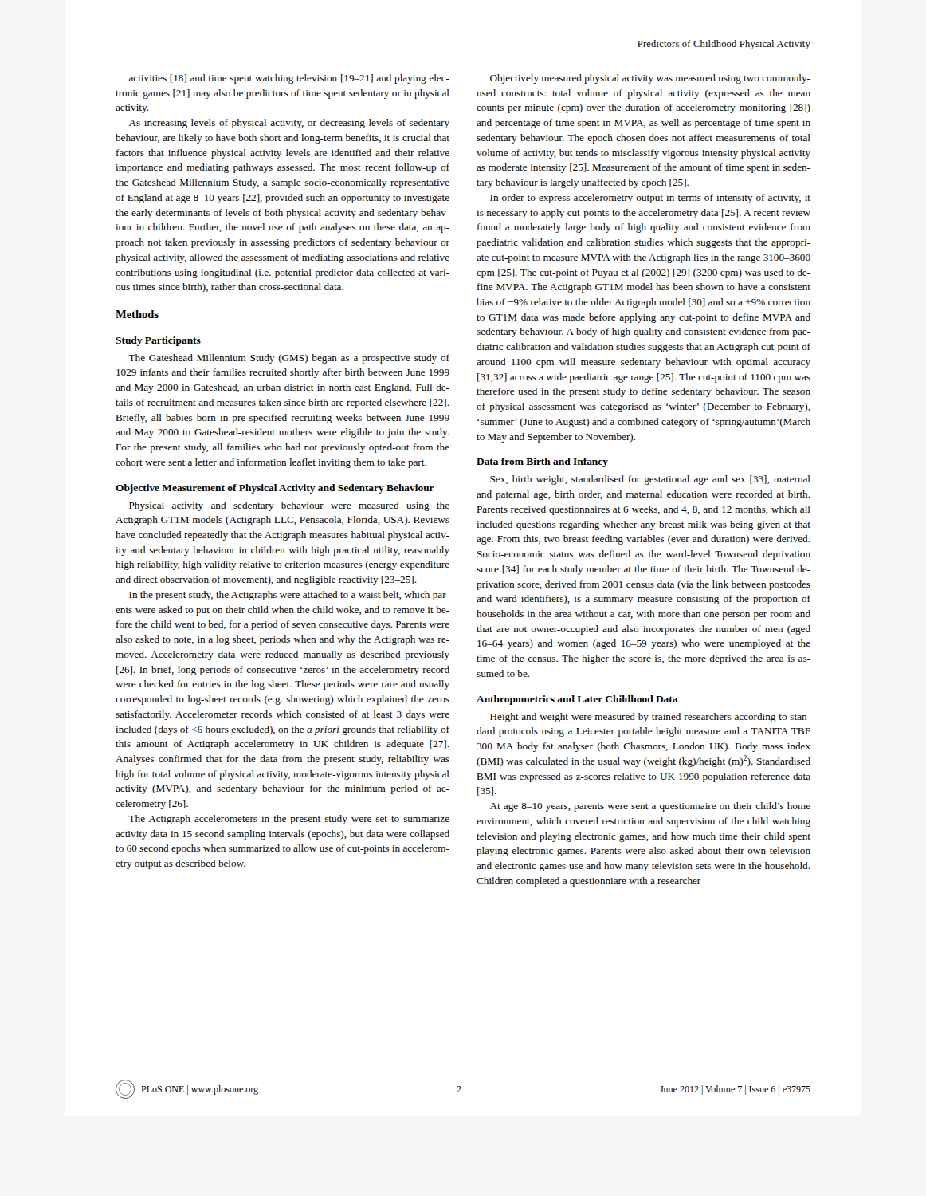Predictors of Childhood Physical Activity
activities [18] and time spent watching television [19–21] and playing electronic games [21] may also be predictors of time spent sedentary or in physical activity.
As increasing levels of physical activity, or decreasing levels of sedentary behaviour, are likely to have both short and long-term benefits, it is crucial that factors that influence physical activity levels are identified and their relative importance and mediating pathways assessed. The most recent follow-up of the Gateshead Millennium Study, a sample socio-economically representative of England at age 8–10 years [22], provided such an opportunity to investigate the early determinants of levels of both physical activity and sedentary behaviour in children. Further, the novel use of path analyses on these data, an approach not taken previously in assessing predictors of sedentary behaviour or physical activity, allowed the assessment of mediating associations and relative contributions using longitudinal (i.e. potential predictor data collected at various times since birth), rather than cross-sectional data.
Methods
Study Participants
The Gateshead Millennium Study (GMS) began as a prospective study of 1029 infants and their families recruited shortly after birth between June 1999 and May 2000 in Gateshead, an urban district in north east England. Full details of recruitment and measures taken since birth are reported elsewhere [22]. Briefly, all babies born in pre-specified recruiting weeks between June 1999 and May 2000 to Gateshead-resident mothers were eligible to join the study. For the present study, all families who had not previously opted-out from the cohort were sent a letter and information leaflet inviting them to take part.
Objective Measurement of Physical Activity and Sedentary Behaviour
Physical activity and sedentary behaviour were measured using the Actigraph GT1M models (Actigraph LLC, Pensacola, Florida, USA). Reviews have concluded repeatedly that the Actigraph measures habitual physical activity and sedentary behaviour in children with high practical utility, reasonably high reliability, high validity relative to criterion measures (energy expenditure and direct observation of movement), and negligible reactivity [23–25].
In the present study, the Actigraphs were attached to a waist belt, which parents were asked to put on their child when the child woke, and to remove it before the child went to bed, for a period of seven consecutive days. Parents were also asked to note, in a log sheet, periods when and why the Actigraph was removed. Accelerometry data were reduced manually as described previously [26]. In brief, long periods of consecutive ‘zeros’ in the accelerometry record were checked for entries in the log sheet. These periods were rare and usually corresponded to log-sheet records (e.g. showering) which explained the zeros satisfactorily. Accelerometer records which consisted of at least 3 days were included (days of <6 hours excluded), on the a priori grounds that reliability of this amount of Actigraph accelerometry in UK children is adequate [27]. Analyses confirmed that for the data from the present study, reliability was high for total volume of physical activity, moderate-vigorous intensity physical activity (MVPA), and sedentary behaviour for the minimum period of accelerometry [26].
The Actigraph accelerometers in the present study were set to summarize activity data in 15 second sampling intervals (epochs), but data were collapsed to 60 second epochs when summarized to allow use of cut-points in accelerometry output as described below.
Objectively measured physical activity was measured using two commonly-used constructs: total volume of physical activity (expressed as the mean counts per minute (cpm) over the duration of accelerometry monitoring [28]) and percentage of time spent in MVPA, as well as percentage of time spent in sedentary behaviour. The epoch chosen does not affect measurements of total volume of activity, but tends to misclassify vigorous intensity physical activity as moderate intensity [25]. Measurement of the amount of time spent in sedentary behaviour is largely unaffected by epoch [25].
In order to express accelerometry output in terms of intensity of activity, it is necessary to apply cut-points to the accelerometry data [25]. A recent review found a moderately large body of high quality and consistent evidence from paediatric validation and calibration studies which suggests that the appropriate cut-point to measure MVPA with the Actigraph lies in the range 3100–3600 cpm [25]. The cut-point of Puyau et al (2002) [29] (3200 cpm) was used to define MVPA. The Actigraph GT1M model has been shown to have a consistent bias of −9% relative to the older Actigraph model [30] and so a +9% correction to GT1M data was made before applying any cut-point to define MVPA and sedentary behaviour. A body of high quality and consistent evidence from paediatric calibration and validation studies suggests that an Actigraph cut-point of around 1100 cpm will measure sedentary behaviour with optimal accuracy [31,32] across a wide paediatric age range [25]. The cut-point of 1100 cpm was therefore used in the present study to define sedentary behaviour. The season of physical assessment was categorised as ‘winter’ (December to February), ‘summer’ (June to August) and a combined category of ‘spring/autumn’(March to May and September to November).
Data from Birth and Infancy
Sex, birth weight, standardised for gestational age and sex [33], maternal and paternal age, birth order, and maternal education were recorded at birth. Parents received questionnaires at 6 weeks, and 4, 8, and 12 months, which all included questions regarding whether any breast milk was being given at that age. From this, two breast feeding variables (ever and duration) were derived. Socio-economic status was defined as the ward-level Townsend deprivation score [34] for each study member at the time of their birth. The Townsend deprivation score, derived from 2001 census data (via the link between postcodes and ward identifiers), is a summary measure consisting of the proportion of households in the area without a car, with more than one person per room and that are not owner-occupied and also incorporates the number of men (aged 16–64 years) and women (aged 16–59 years) who were unemployed at the time of the census. The higher the score is, the more deprived the area is assumed to be.
Anthropometrics and Later Childhood Data
Height and weight were measured by trained researchers according to standard protocols using a Leicester portable height measure and a TANITA TBF 300 MA body fat analyser (both Chasmors, London UK). Body mass index (BMI) was calculated in the usual way (weight (kg)/height (m)2). Standardised BMI was expressed as z-scores relative to UK 1990 population reference data [35].
At age 8–10 years, parents were sent a questionnaire on their child’s home environment, which covered restriction and supervision of the child watching television and playing electronic games, and how much time their child spent playing electronic games. Parents were also asked about their own television and electronic games use and how many television sets were in the household. Children completed a questionniare with a researcher
PLoS ONE | www.plosone.org
2
June 2012 | Volume 7 | Issue 6 | e37975